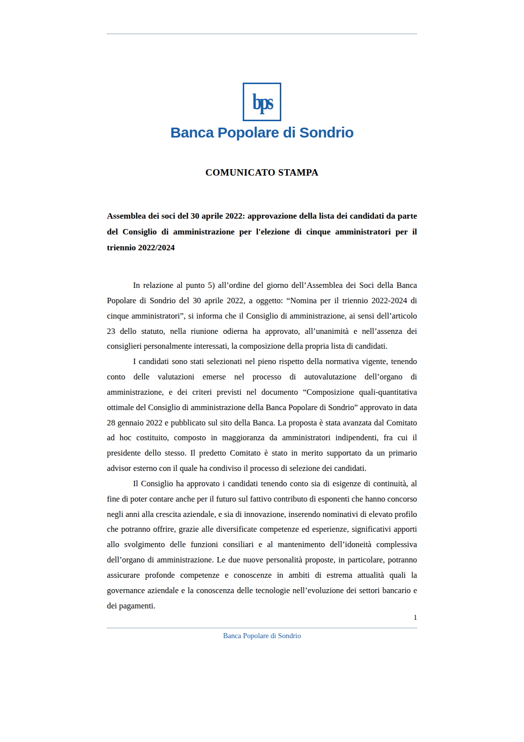bps
Banca Popolare di Sondrio
COMUNICATO STAMPA
Assemblea dei soci del 30 aprile 2022: approvazione della lista dei candidati da parte del Consiglio di amministrazione per l'elezione di cinque amministratori per il triennio 2022/2024
In relazione al punto 5) all’ordine del giorno dell’Assemblea dei Soci della Banca Popolare di Sondrio del 30 aprile 2022, a oggetto: “Nomina per il triennio 2022-2024 di cinque amministratori”, si informa che il Consiglio di amministrazione, ai sensi dell’articolo 23 dello statuto, nella riunione odierna ha approvato, all’unanimità e nell’assenza dei consiglieri personalmente interessati, la composizione della propria lista di candidati.
I candidati sono stati selezionati nel pieno rispetto della normativa vigente, tenendo conto delle valutazioni emerse nel processo di autovalutazione dell’organo di amministrazione, e dei criteri previsti nel documento “Composizione quali-quantitativa ottimale del Consiglio di amministrazione della Banca Popolare di Sondrio” approvato in data 28 gennaio 2022 e pubblicato sul sito della Banca. La proposta è stata avanzata dal Comitato ad hoc costituito, composto in maggioranza da amministratori indipendenti, fra cui il presidente dello stesso. Il predetto Comitato è stato in merito supportato da un primario advisor esterno con il quale ha condiviso il processo di selezione dei candidati.
Il Consiglio ha approvato i candidati tenendo conto sia di esigenze di continuità, al fine di poter contare anche per il futuro sul fattivo contributo di esponenti che hanno concorso negli anni alla crescita aziendale, e sia di innovazione, inserendo nominativi di elevato profilo che potranno offrire, grazie alle diversificate competenze ed esperienze, significativi apporti allo svolgimento delle funzioni consiliari e al mantenimento dell’idoneità complessiva dell’organo di amministrazione. Le due nuove personalità proposte, in particolare, potranno assicurare profonde competenze e conoscenze in ambiti di estrema attualità quali la governance aziendale e la conoscenza delle tecnologie nell’evoluzione dei settori bancario e dei pagamenti.
1
Banca Popolare di Sondrio